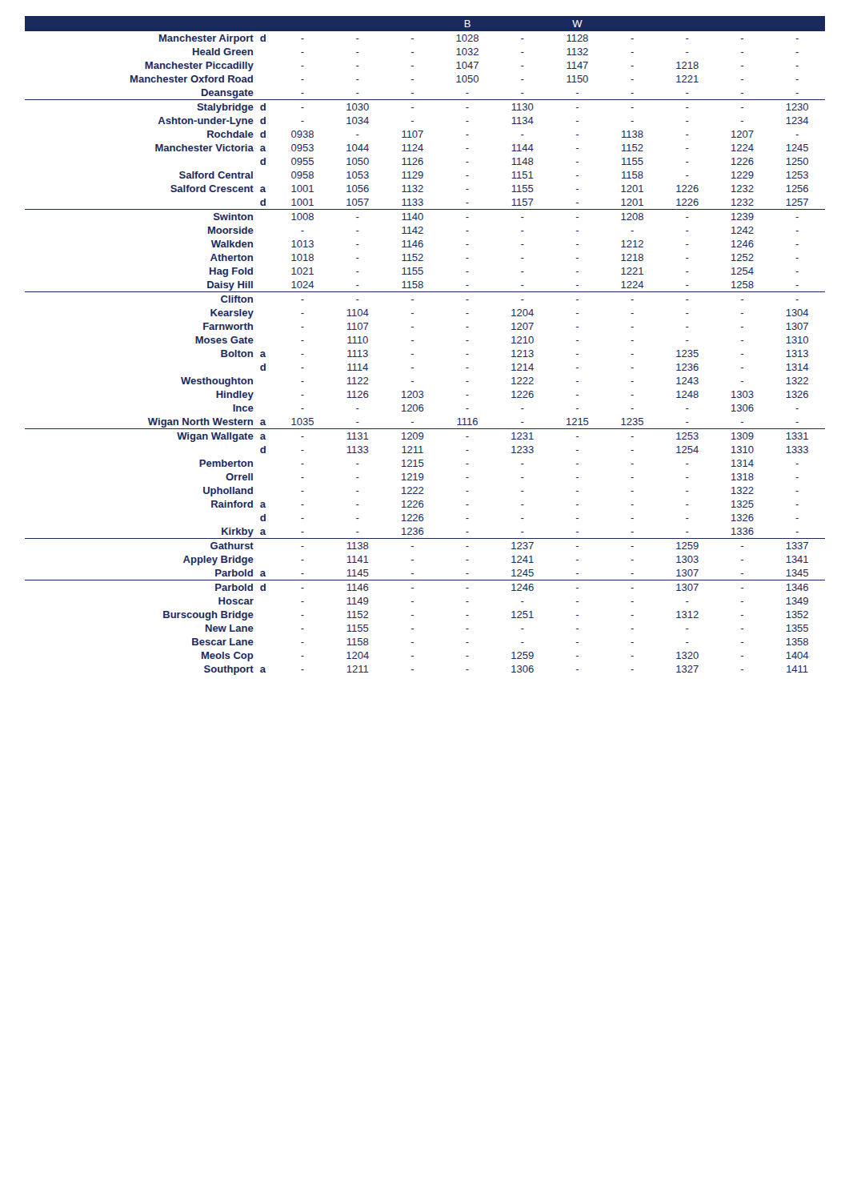| | | | | | B | | W | | | | |
| --- | --- | --- | --- | --- | --- | --- | --- | --- | --- | --- | --- |
| Manchester Airport | d | - | - | - | 1028 | - | 1128 | - | - | - | - |
| Heald Green | | - | - | - | 1032 | - | 1132 | - | - | - | - |
| Manchester Piccadilly | | - | - | - | 1047 | - | 1147 | - | 1218 | - | - |
| Manchester Oxford Road | | - | - | - | 1050 | - | 1150 | - | 1221 | - | - |
| Deansgate | | - | - | - | - | - | - | - | - | - | - |
| Stalybridge | d | - | 1030 | - | - | 1130 | - | - | - | - | 1230 |
| Ashton-under-Lyne | d | - | 1034 | - | - | 1134 | - | - | - | - | 1234 |
| Rochdale | d | 0938 | - | 1107 | - | - | - | 1138 | - | 1207 | - |
| Manchester Victoria | a | 0953 | 1044 | 1124 | - | 1144 | - | 1152 | - | 1224 | 1245 |
| | d | 0955 | 1050 | 1126 | - | 1148 | - | 1155 | - | 1226 | 1250 |
| Salford Central | | 0958 | 1053 | 1129 | - | 1151 | - | 1158 | - | 1229 | 1253 |
| Salford Crescent | a | 1001 | 1056 | 1132 | - | 1155 | - | 1201 | 1226 | 1232 | 1256 |
| | d | 1001 | 1057 | 1133 | - | 1157 | - | 1201 | 1226 | 1232 | 1257 |
| Swinton | | 1008 | - | 1140 | - | - | - | 1208 | - | 1239 | - |
| Moorside | | - | - | 1142 | - | - | - | - | - | 1242 | - |
| Walkden | | 1013 | - | 1146 | - | - | - | 1212 | - | 1246 | - |
| Atherton | | 1018 | - | 1152 | - | - | - | 1218 | - | 1252 | - |
| Hag Fold | | 1021 | - | 1155 | - | - | - | 1221 | - | 1254 | - |
| Daisy Hill | | 1024 | - | 1158 | - | - | - | 1224 | - | 1258 | - |
| Clifton | | - | - | - | - | - | - | - | - | - | - |
| Kearsley | | - | 1104 | - | - | 1204 | - | - | - | - | 1304 |
| Farnworth | | - | 1107 | - | - | 1207 | - | - | - | - | 1307 |
| Moses Gate | | - | 1110 | - | - | 1210 | - | - | - | - | 1310 |
| Bolton | a | - | 1113 | - | - | 1213 | - | - | 1235 | - | 1313 |
| | d | - | 1114 | - | - | 1214 | - | - | 1236 | - | 1314 |
| Westhoughton | | - | 1122 | - | - | 1222 | - | - | 1243 | - | 1322 |
| Hindley | | - | 1126 | 1203 | - | 1226 | - | - | 1248 | 1303 | 1326 |
| Ince | | - | - | 1206 | - | - | - | - | - | 1306 | - |
| Wigan North Western | a | 1035 | - | - | 1116 | - | 1215 | 1235 | - | - | - |
| Wigan Wallgate | a | - | 1131 | 1209 | - | 1231 | - | - | 1253 | 1309 | 1331 |
| | d | - | 1133 | 1211 | - | 1233 | - | - | 1254 | 1310 | 1333 |
| Pemberton | | - | - | 1215 | - | - | - | - | - | 1314 | - |
| Orrell | | - | - | 1219 | - | - | - | - | - | 1318 | - |
| Upholland | | - | - | 1222 | - | - | - | - | - | 1322 | - |
| Rainford | a | - | - | 1226 | - | - | - | - | - | 1325 | - |
| | d | - | - | 1226 | - | - | - | - | - | 1326 | - |
| Kirkby | a | - | - | 1236 | - | - | - | - | - | 1336 | - |
| Gathurst | | - | 1138 | - | - | 1237 | - | - | 1259 | - | 1337 |
| Appley Bridge | | - | 1141 | - | - | 1241 | - | - | 1303 | - | 1341 |
| Parbold | a | - | 1145 | - | - | 1245 | - | - | 1307 | - | 1345 |
| Parbold | d | - | 1146 | - | - | 1246 | - | - | 1307 | - | 1346 |
| Hoscar | | - | 1149 | - | - | - | - | - | - | - | 1349 |
| Burscough Bridge | | - | 1152 | - | - | 1251 | - | - | 1312 | - | 1352 |
| New Lane | | - | 1155 | - | - | - | - | - | - | - | 1355 |
| Bescar Lane | | - | 1158 | - | - | - | - | - | - | - | 1358 |
| Meols Cop | | - | 1204 | - | - | 1259 | - | - | 1320 | - | 1404 |
| Southport | a | - | 1211 | - | - | 1306 | - | - | 1327 | - | 1411 |